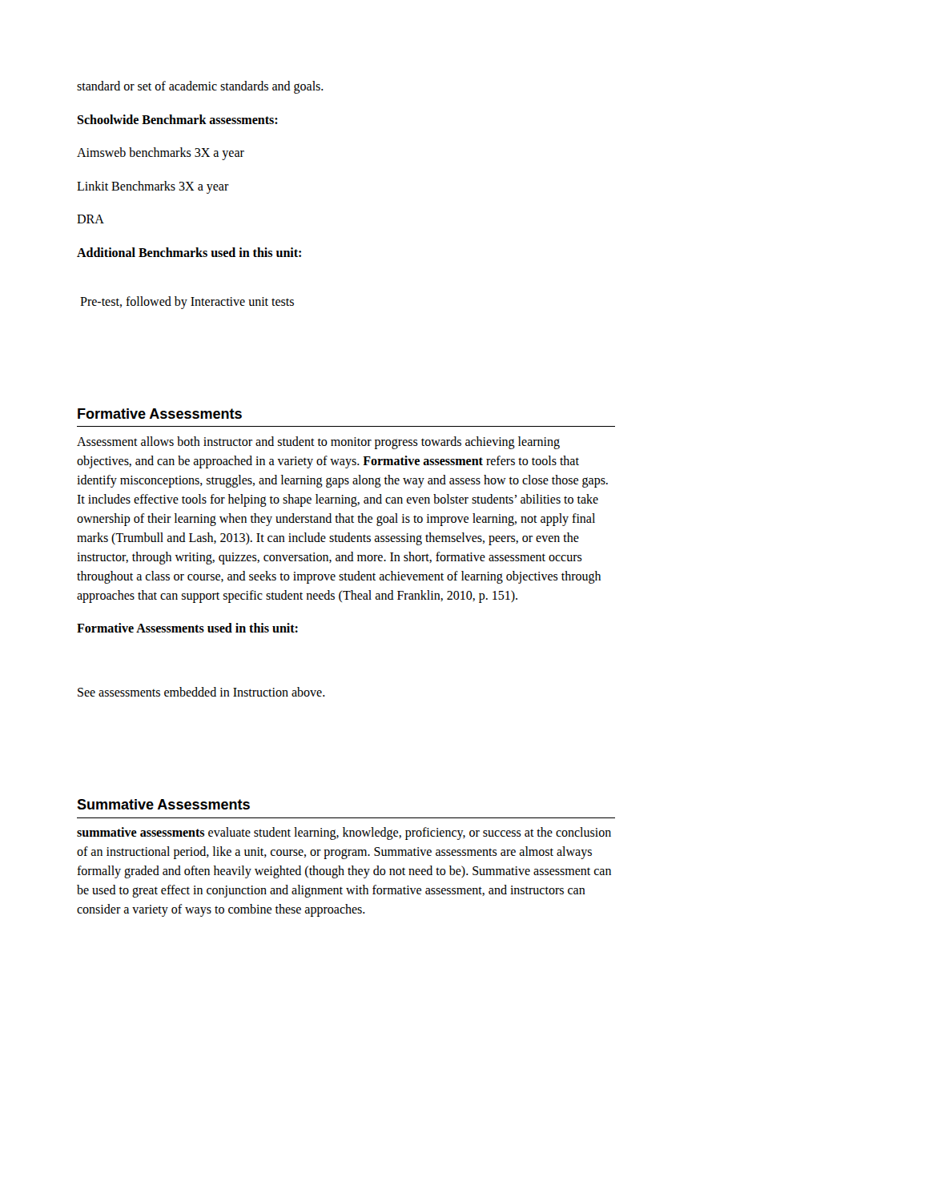standard or set of academic standards and goals.
Schoolwide Benchmark assessments:
Aimsweb benchmarks 3X a year
Linkit Benchmarks 3X a year
DRA
Additional Benchmarks used in this unit:
Pre-test, followed by Interactive unit tests
Formative Assessments
Assessment allows both instructor and student to monitor progress towards achieving learning objectives, and can be approached in a variety of ways. Formative assessment refers to tools that identify misconceptions, struggles, and learning gaps along the way and assess how to close those gaps. It includes effective tools for helping to shape learning, and can even bolster students’ abilities to take ownership of their learning when they understand that the goal is to improve learning, not apply final marks (Trumbull and Lash, 2013). It can include students assessing themselves, peers, or even the instructor, through writing, quizzes, conversation, and more. In short, formative assessment occurs throughout a class or course, and seeks to improve student achievement of learning objectives through approaches that can support specific student needs (Theal and Franklin, 2010, p. 151).
Formative Assessments used in this unit:
See assessments embedded in Instruction above.
Summative Assessments
summative assessments evaluate student learning, knowledge, proficiency, or success at the conclusion of an instructional period, like a unit, course, or program. Summative assessments are almost always formally graded and often heavily weighted (though they do not need to be). Summative assessment can be used to great effect in conjunction and alignment with formative assessment, and instructors can consider a variety of ways to combine these approaches.